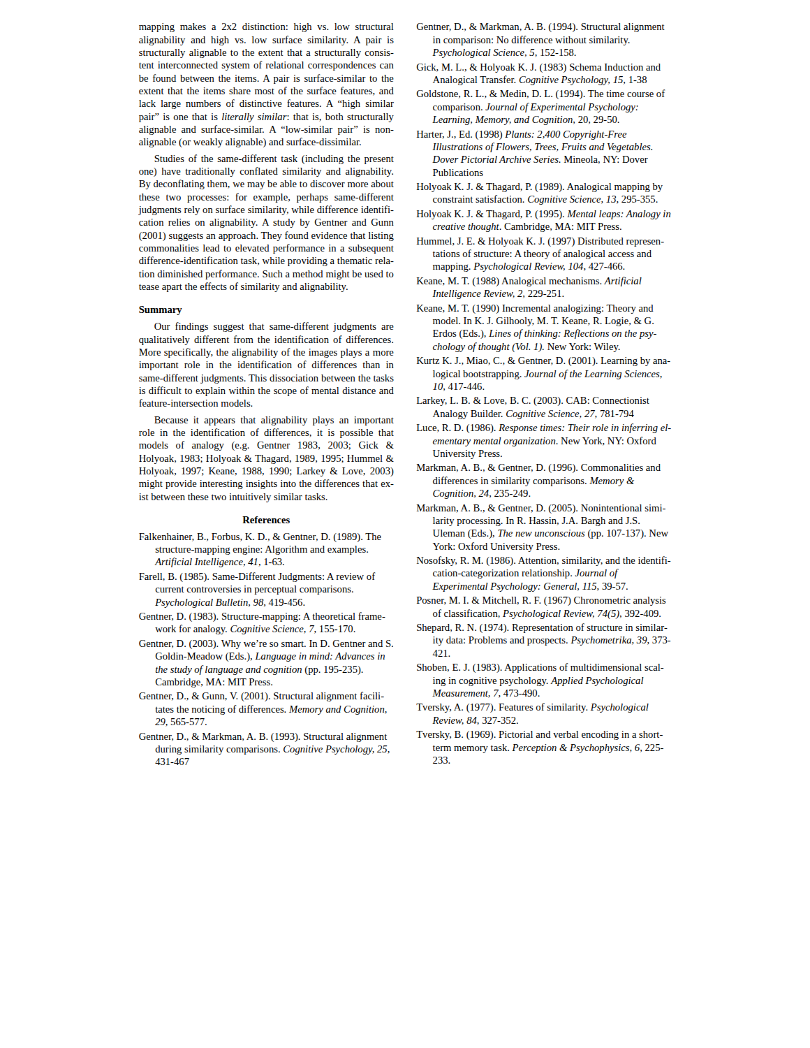mapping makes a 2x2 distinction: high vs. low structural alignability and high vs. low surface similarity. A pair is structurally alignable to the extent that a structurally consistent interconnected system of relational correspondences can be found between the items. A pair is surface-similar to the extent that the items share most of the surface features, and lack large numbers of distinctive features. A “high similar pair” is one that is literally similar: that is, both structurally alignable and surface-similar. A “low-similar pair” is nonalignable (or weakly alignable) and surface-dissimilar.
Studies of the same-different task (including the present one) have traditionally conflated similarity and alignability. By deconflating them, we may be able to discover more about these two processes: for example, perhaps same-different judgments rely on surface similarity, while difference identification relies on alignability. A study by Gentner and Gunn (2001) suggests an approach. They found evidence that listing commonalities lead to elevated performance in a subsequent difference-identification task, while providing a thematic relation diminished performance. Such a method might be used to tease apart the effects of similarity and alignability.
Summary
Our findings suggest that same-different judgments are qualitatively different from the identification of differences. More specifically, the alignability of the images plays a more important role in the identification of differences than in same-different judgments. This dissociation between the tasks is difficult to explain within the scope of mental distance and feature-intersection models.
Because it appears that alignability plays an important role in the identification of differences, it is possible that models of analogy (e.g. Gentner 1983, 2003; Gick & Holyoak, 1983; Holyoak & Thagard, 1989, 1995; Hummel & Holyoak, 1997; Keane, 1988, 1990; Larkey & Love, 2003) might provide interesting insights into the differences that exist between these two intuitively similar tasks.
References
Falkenhainer, B., Forbus, K. D., & Gentner, D. (1989). The structure-mapping engine: Algorithm and examples. Artificial Intelligence, 41, 1-63.
Farell, B. (1985). Same-Different Judgments: A review of current controversies in perceptual comparisons. Psychological Bulletin, 98, 419-456.
Gentner, D. (1983). Structure-mapping: A theoretical framework for analogy. Cognitive Science, 7, 155-170.
Gentner, D. (2003). Why we’re so smart. In D. Gentner and S. Goldin-Meadow (Eds.), Language in mind: Advances in the study of language and cognition (pp. 195-235). Cambridge, MA: MIT Press.
Gentner, D., & Gunn, V. (2001). Structural alignment facilitates the noticing of differences. Memory and Cognition, 29, 565-577.
Gentner, D., & Markman, A. B. (1993). Structural alignment during similarity comparisons. Cognitive Psychology, 25, 431-467
Gentner, D., & Markman, A. B. (1994). Structural alignment in comparison: No difference without similarity. Psychological Science, 5, 152-158.
Gick, M. L., & Holyoak K. J. (1983) Schema Induction and Analogical Transfer. Cognitive Psychology, 15, 1-38
Goldstone, R. L., & Medin, D. L. (1994). The time course of comparison. Journal of Experimental Psychology: Learning, Memory, and Cognition, 20, 29-50.
Harter, J., Ed. (1998) Plants: 2,400 Copyright-Free Illustrations of Flowers, Trees, Fruits and Vegetables. Dover Pictorial Archive Series. Mineola, NY: Dover Publications
Holyoak K. J. & Thagard, P. (1989). Analogical mapping by constraint satisfaction. Cognitive Science, 13, 295-355.
Holyoak K. J. & Thagard, P. (1995). Mental leaps: Analogy in creative thought. Cambridge, MA: MIT Press.
Hummel, J. E. & Holyoak K. J. (1997) Distributed representations of structure: A theory of analogical access and mapping. Psychological Review, 104, 427-466.
Keane, M. T. (1988) Analogical mechanisms. Artificial Intelligence Review, 2, 229-251.
Keane, M. T. (1990) Incremental analogizing: Theory and model. In K. J. Gilhooly, M. T. Keane, R. Logie, & G. Erdos (Eds.), Lines of thinking: Reflections on the psychology of thought (Vol. 1). New York: Wiley.
Kurtz K. J., Miao, C., & Gentner, D. (2001). Learning by analogical bootstrapping. Journal of the Learning Sciences, 10, 417-446.
Larkey, L. B. & Love, B. C. (2003). CAB: Connectionist Analogy Builder. Cognitive Science, 27, 781-794
Luce, R. D. (1986). Response times: Their role in inferring elementary mental organization. New York, NY: Oxford University Press.
Markman, A. B., & Gentner, D. (1996). Commonalities and differences in similarity comparisons. Memory & Cognition, 24, 235-249.
Markman, A. B., & Gentner, D. (2005). Nonintentional similarity processing. In R. Hassin, J.A. Bargh and J.S. Uleman (Eds.), The new unconscious (pp. 107-137). New York: Oxford University Press.
Nosofsky, R. M. (1986). Attention, similarity, and the identification-categorization relationship. Journal of Experimental Psychology: General, 115, 39-57.
Posner, M. I. & Mitchell, R. F. (1967) Chronometric analysis of classification, Psychological Review, 74(5), 392-409.
Shepard, R. N. (1974). Representation of structure in similarity data: Problems and prospects. Psychometrika, 39, 373-421.
Shoben, E. J. (1983). Applications of multidimensional scaling in cognitive psychology. Applied Psychological Measurement, 7, 473-490.
Tversky, A. (1977). Features of similarity. Psychological Review, 84, 327-352.
Tversky, B. (1969). Pictorial and verbal encoding in a short-term memory task. Perception & Psychophysics, 6, 225-233.